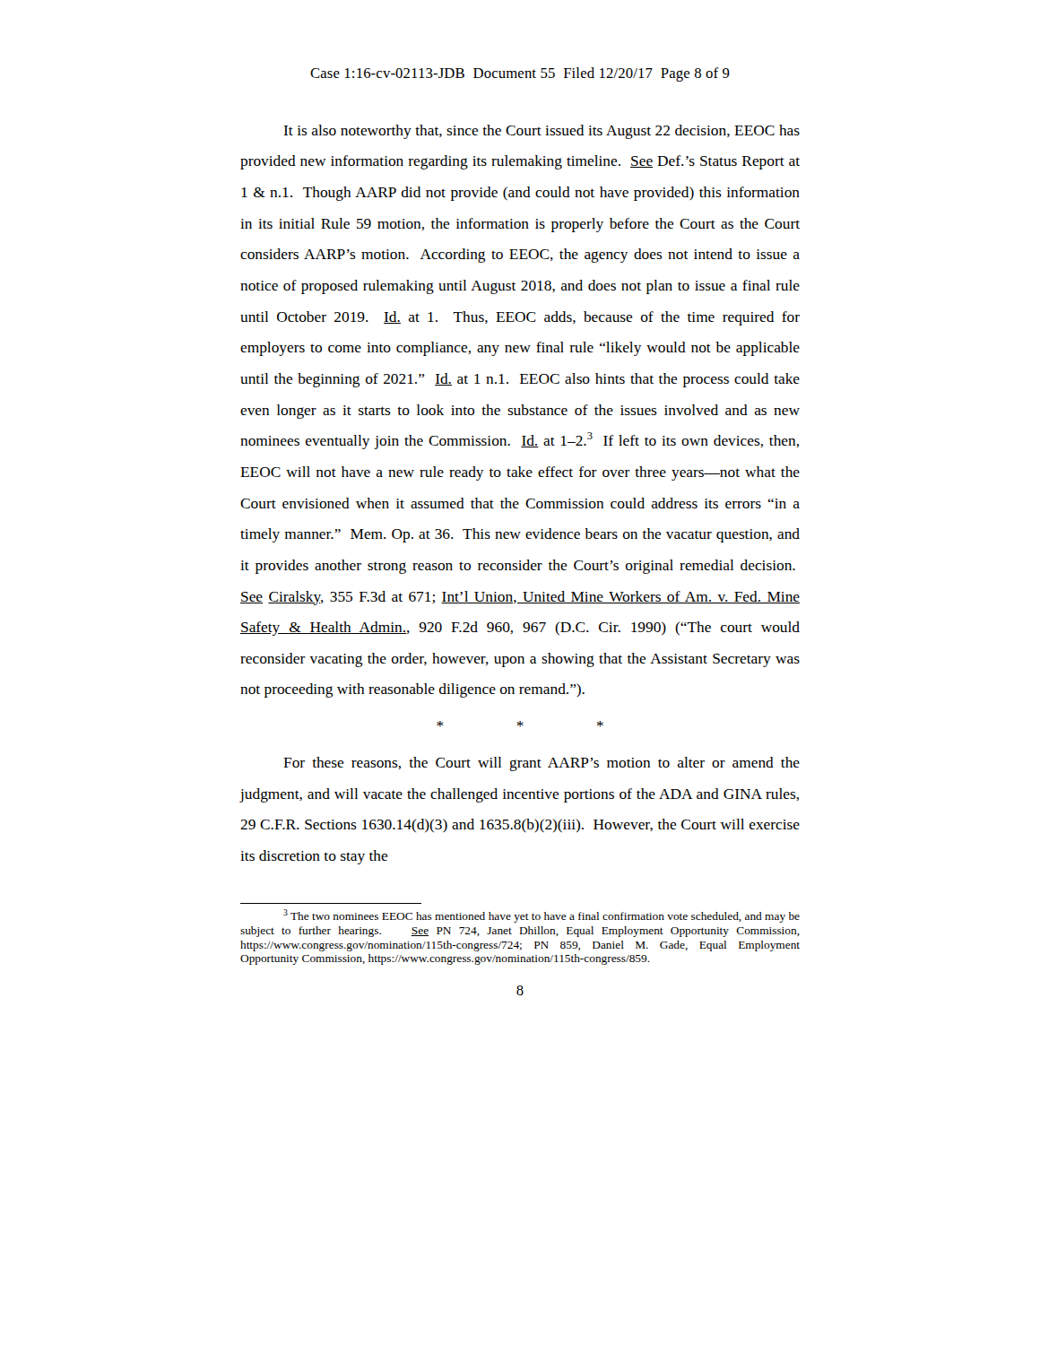Case 1:16-cv-02113-JDB Document 55 Filed 12/20/17 Page 8 of 9
It is also noteworthy that, since the Court issued its August 22 decision, EEOC has provided new information regarding its rulemaking timeline. See Def.’s Status Report at 1 & n.1. Though AARP did not provide (and could not have provided) this information in its initial Rule 59 motion, the information is properly before the Court as the Court considers AARP’s motion. According to EEOC, the agency does not intend to issue a notice of proposed rulemaking until August 2018, and does not plan to issue a final rule until October 2019. Id. at 1. Thus, EEOC adds, because of the time required for employers to come into compliance, any new final rule “likely would not be applicable until the beginning of 2021.” Id. at 1 n.1. EEOC also hints that the process could take even longer as it starts to look into the substance of the issues involved and as new nominees eventually join the Commission. Id. at 1–2.3 If left to its own devices, then, EEOC will not have a new rule ready to take effect for over three years—not what the Court envisioned when it assumed that the Commission could address its errors “in a timely manner.” Mem. Op. at 36. This new evidence bears on the vacatur question, and it provides another strong reason to reconsider the Court’s original remedial decision. See Ciralsky, 355 F.3d at 671; Int’l Union, United Mine Workers of Am. v. Fed. Mine Safety & Health Admin., 920 F.2d 960, 967 (D.C. Cir. 1990) (“The court would reconsider vacating the order, however, upon a showing that the Assistant Secretary was not proceeding with reasonable diligence on remand.”).
* * *
For these reasons, the Court will grant AARP’s motion to alter or amend the judgment, and will vacate the challenged incentive portions of the ADA and GINA rules, 29 C.F.R. Sections 1630.14(d)(3) and 1635.8(b)(2)(iii). However, the Court will exercise its discretion to stay the
3 The two nominees EEOC has mentioned have yet to have a final confirmation vote scheduled, and may be subject to further hearings. See PN 724, Janet Dhillon, Equal Employment Opportunity Commission, https://www.congress.gov/nomination/115th-congress/724; PN 859, Daniel M. Gade, Equal Employment Opportunity Commission, https://www.congress.gov/nomination/115th-congress/859.
8